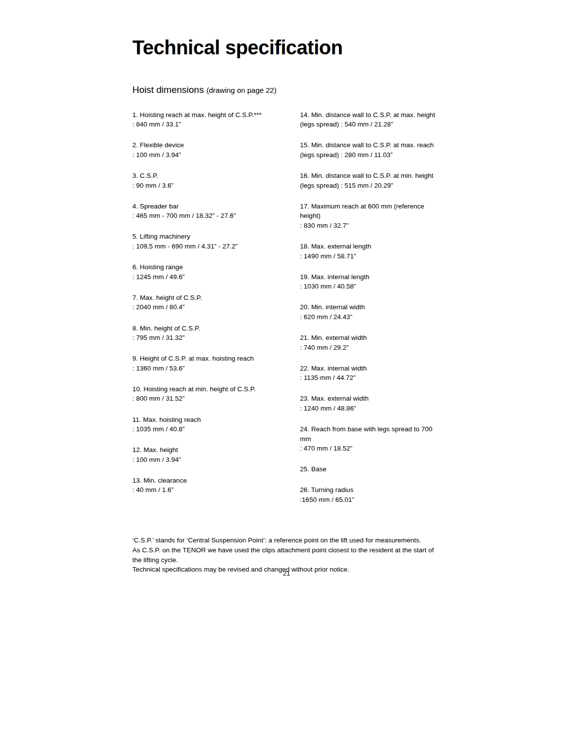Technical specification
Hoist dimensions (drawing on page 22)
1. Hoisting reach at max. height of C.S.P.***
: 840 mm / 33.1”
2. Flexible device
: 100 mm / 3.94”
3. C.S.P.
: 90 mm / 3.6”
4. Spreader bar
: 465 mm - 700 mm / 18.32” - 27.6”
5. Lifting machinery
: 109,5 mm - 690 mm / 4.31” - 27.2”
6. Hoisting range
: 1245 mm / 49.6”
7. Max. height of C.S.P.
: 2040 mm / 80.4”
8. Min. height of C.S.P.
: 795 mm / 31.32”
9. Height of C.S.P. at max. hoisting reach
: 1360 mm / 53.6”
10. Hoisting reach at min. height of C.S.P.
: 800 mm / 31.52”
11. Max. hoisting reach
: 1035 mm / 40.8”
12. Max. height
: 100 mm / 3.94”
13. Min. clearance
: 40 mm / 1.6”
14. Min. distance wall to C.S.P. at max. height
(legs spread) : 540 mm / 21.28”
15. Min. distance wall to C.S.P. at max. reach
(legs spread) : 280 mm / 11.03”
16. Min. distance wall to C.S.P. at min. height
(legs spread) : 515 mm / 20.29”
17. Maximum reach at 600 mm (reference
height)
: 830 mm / 32.7”
18. Max. external length
: 1490 mm / 58.71”
19. Max. internal length
: 1030 mm / 40.58”
20. Min. internal width
: 620 mm / 24.43”
21. Min. external width
: 740 mm / 29.2”
22. Max. internal width
: 1135 mm / 44.72”
23. Max. external width
: 1240 mm / 48.86”
24. Reach from base with legs spread to 700
mm
: 470 mm / 18.52”
25. Base
26. Turning radius
:1650 mm / 65.01”
‘C.S.P.’ stands for ‘Central Suspension Point’: a reference point on the lift used for measurements.
As C.S.P. on the TENOR we have used the clips attachment point closest to the resident at the start of
the lifting cycle.
Technical specifications may be revised and changed without prior notice.
21